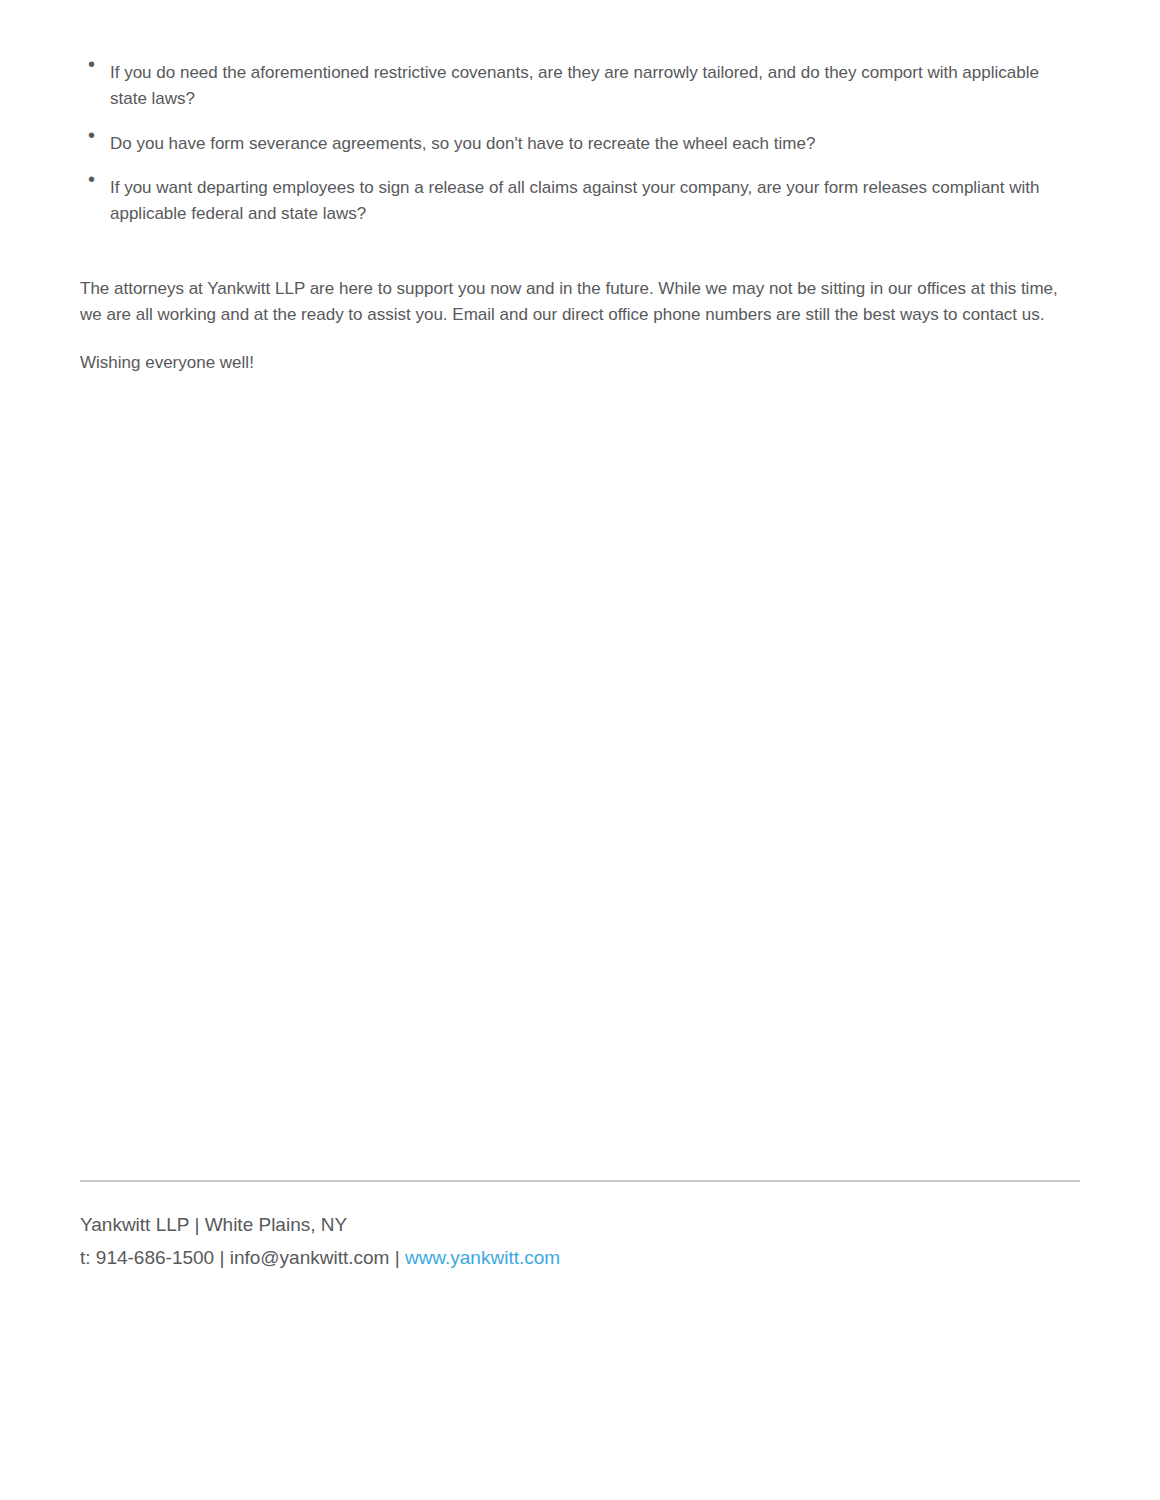If you do need the aforementioned restrictive covenants, are they are narrowly tailored, and do they comport with applicable state laws?
Do you have form severance agreements, so you don't have to recreate the wheel each time?
If you want departing employees to sign a release of all claims against your company, are your form releases compliant with applicable federal and state laws?
The attorneys at Yankwitt LLP are here to support you now and in the future. While we may not be sitting in our offices at this time, we are all working and at the ready to assist you. Email and our direct office phone numbers are still the best ways to contact us.
Wishing everyone well!
Yankwitt LLP | White Plains, NY
t: 914-686-1500 | info@yankwitt.com | www.yankwitt.com